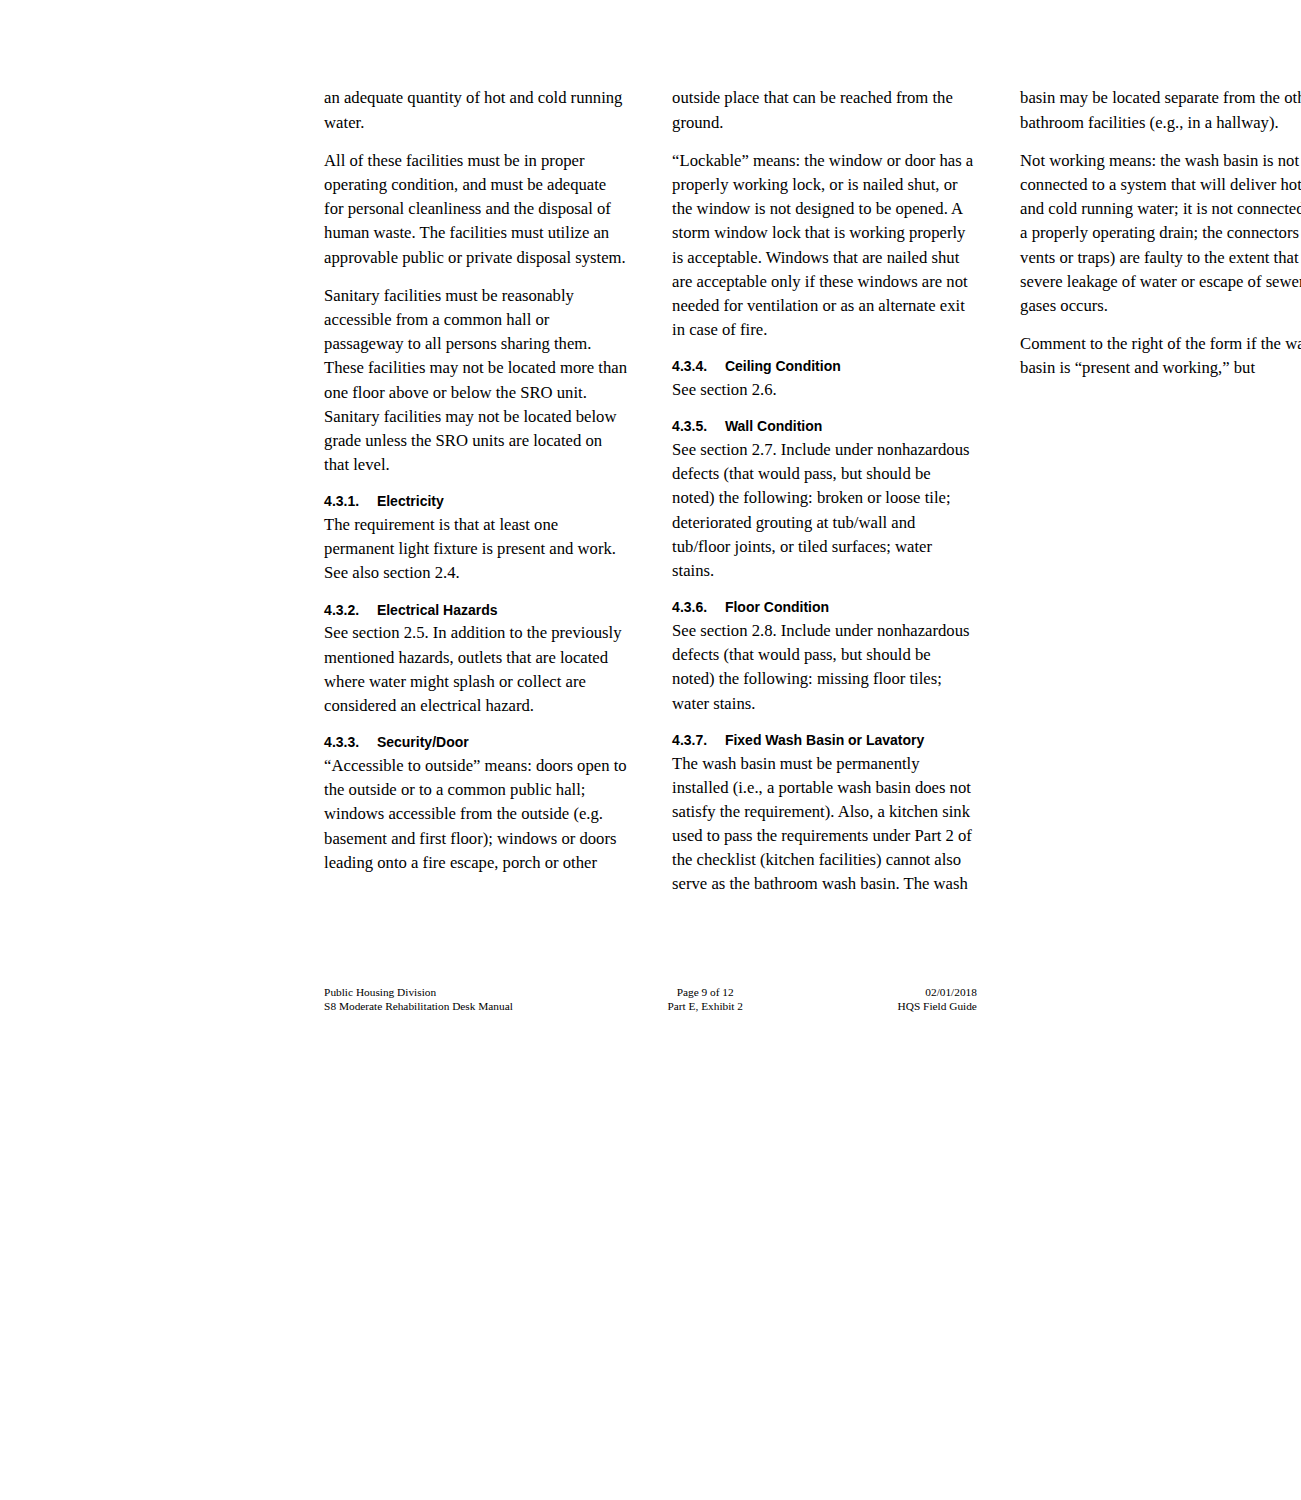an adequate quantity of hot and cold running water.
All of these facilities must be in proper operating condition, and must be adequate for personal cleanliness and the disposal of human waste. The facilities must utilize an approvable public or private disposal system.
Sanitary facilities must be reasonably accessible from a common hall or passageway to all persons sharing them. These facilities may not be located more than one floor above or below the SRO unit. Sanitary facilities may not be located below grade unless the SRO units are located on that level.
4.3.1. Electricity
The requirement is that at least one permanent light fixture is present and work. See also section 2.4.
4.3.2. Electrical Hazards
See section 2.5. In addition to the previously mentioned hazards, outlets that are located where water might splash or collect are considered an electrical hazard.
4.3.3. Security/Door
“Accessible to outside” means: doors open to the outside or to a common public hall; windows accessible from the outside (e.g. basement and first floor); windows or doors leading onto a fire escape, porch or other outside place that can be reached from the ground.
“Lockable” means: the window or door has a properly working lock, or is nailed shut, or the window is not designed to be opened. A storm window lock that is working properly is acceptable. Windows that are nailed shut are acceptable only if these windows are not needed for ventilation or as an alternate exit in case of fire.
4.3.4. Ceiling Condition
See section 2.6.
4.3.5. Wall Condition
See section 2.7. Include under nonhazardous defects (that would pass, but should be noted) the following: broken or loose tile; deteriorated grouting at tub/wall and tub/floor joints, or tiled surfaces; water stains.
4.3.6. Floor Condition
See section 2.8. Include under nonhazardous defects (that would pass, but should be noted) the following: missing floor tiles; water stains.
4.3.7. Fixed Wash Basin or Lavatory
The wash basin must be permanently installed (i.e., a portable wash basin does not satisfy the requirement). Also, a kitchen sink used to pass the requirements under Part 2 of the checklist (kitchen facilities) cannot also serve as the bathroom wash basin. The wash basin may be located separate from the other bathroom facilities (e.g., in a hallway).
Not working means: the wash basin is not connected to a system that will deliver hot and cold running water; it is not connected to a properly operating drain; the connectors (or vents or traps) are faulty to the extent that severe leakage of water or escape of sewer gases occurs.
Comment to the right of the form if the wash basin is “present and working,” but
Public Housing Division S8 Moderate Rehabilitation Desk Manual
Page 9 of 12 Part E, Exhibit 2
02/01/2018 HQS Field Guide